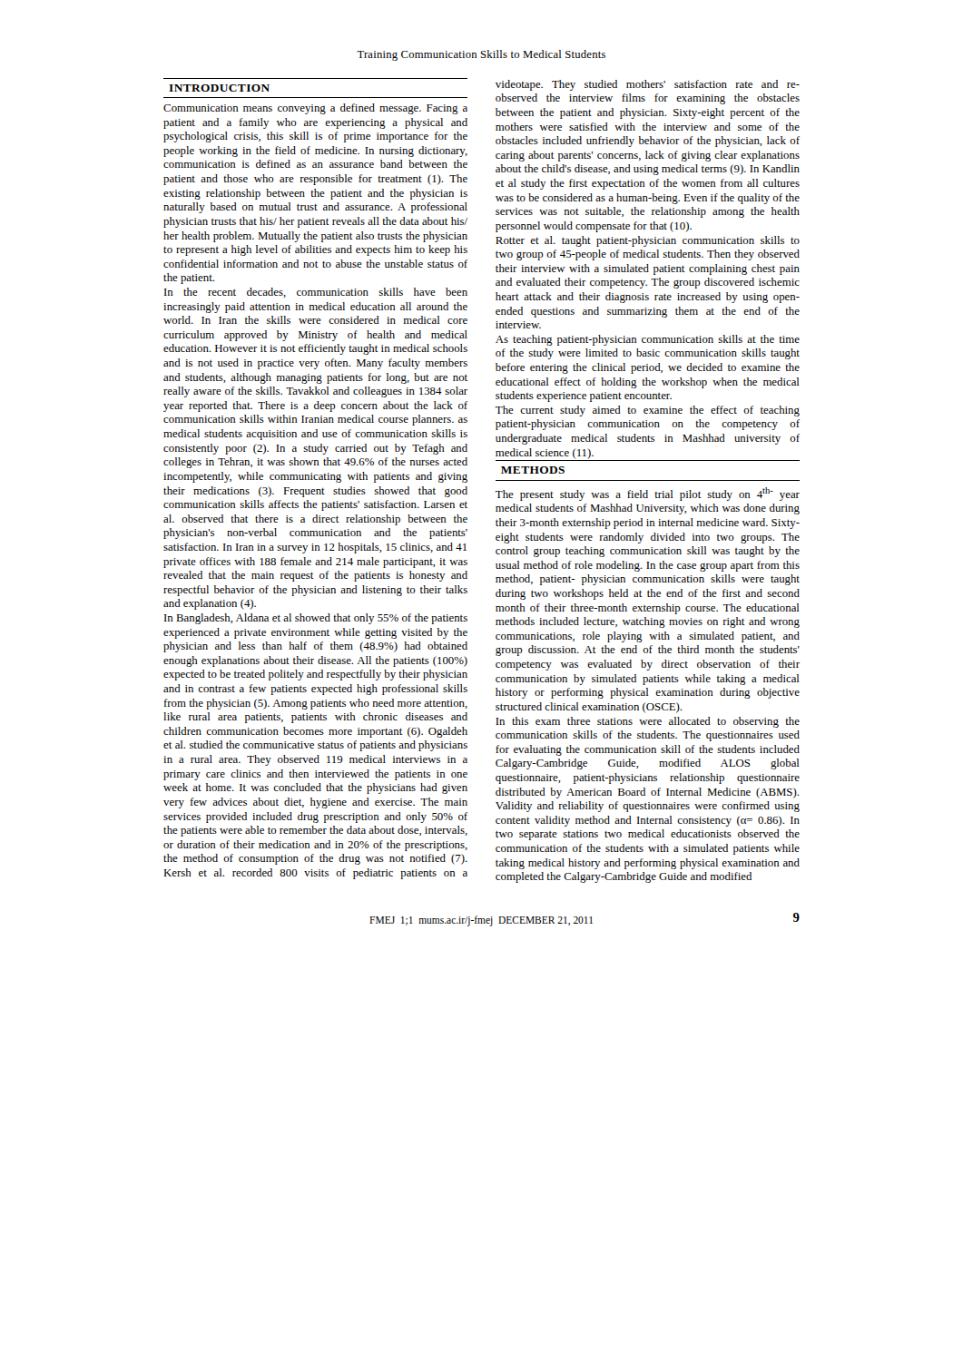Training Communication Skills to Medical Students
INTRODUCTION
Communication means conveying a defined message. Facing a patient and a family who are experiencing a physical and psychological crisis, this skill is of prime importance for the people working in the field of medicine. In nursing dictionary, communication is defined as an assurance band between the patient and those who are responsible for treatment (1). The existing relationship between the patient and the physician is naturally based on mutual trust and assurance. A professional physician trusts that his/ her patient reveals all the data about his/ her health problem. Mutually the patient also trusts the physician to represent a high level of abilities and expects him to keep his confidential information and not to abuse the unstable status of the patient.
In the recent decades, communication skills have been increasingly paid attention in medical education all around the world. In Iran the skills were considered in medical core curriculum approved by Ministry of health and medical education. However it is not efficiently taught in medical schools and is not used in practice very often. Many faculty members and students, although managing patients for long, but are not really aware of the skills. Tavakkol and colleagues in 1384 solar year reported that. There is a deep concern about the lack of communication skills within Iranian medical course planners. as medical students acquisition and use of communication skills is consistently poor (2). In a study carried out by Tefagh and colleges in Tehran, it was shown that 49.6% of the nurses acted incompetently, while communicating with patients and giving their medications (3). Frequent studies showed that good communication skills affects the patients' satisfaction. Larsen et al. observed that there is a direct relationship between the physician's non-verbal communication and the patients' satisfaction. In Iran in a survey in 12 hospitals, 15 clinics, and 41 private offices with 188 female and 214 male participant, it was revealed that the main request of the patients is honesty and respectful behavior of the physician and listening to their talks and explanation (4).
In Bangladesh, Aldana et al showed that only 55% of the patients experienced a private environment while getting visited by the physician and less than half of them (48.9%) had obtained enough explanations about their disease. All the patients (100%) expected to be treated politely and respectfully by their physician and in contrast a few patients expected high professional skills from the physician (5). Among patients who need more attention, like rural area patients, patients with chronic diseases and children communication becomes more important (6). Ogaldeh et al. studied the communicative status of patients and physicians in a rural area. They observed 119 medical interviews in a primary care clinics and then interviewed the patients in one week at home. It was concluded that the physicians had given very few advices about diet, hygiene and exercise. The main services provided included drug prescription and only 50% of the patients were able to remember the data about dose, intervals, or duration of their medication and in 20% of the prescriptions, the method of consumption of the drug was not notified (7). Kersh et al. recorded 800 visits of pediatric patients on a videotape. They studied mothers' satisfaction rate and re-observed the interview films for examining the obstacles between the patient and physician. Sixty-eight percent of the mothers were satisfied with the interview and some of the obstacles included unfriendly behavior of the physician, lack of caring about parents' concerns, lack of giving clear explanations about the child's disease, and using medical terms (9). In Kandlin et al study the first expectation of the women from all cultures was to be considered as a human-being. Even if the quality of the services was not suitable, the relationship among the health personnel would compensate for that (10).
Rotter et al. taught patient-physician communication skills to two group of 45-people of medical students. Then they observed their interview with a simulated patient complaining chest pain and evaluated their competency. The group discovered ischemic heart attack and their diagnosis rate increased by using open-ended questions and summarizing them at the end of the interview.
As teaching patient-physician communication skills at the time of the study were limited to basic communication skills taught before entering the clinical period, we decided to examine the educational effect of holding the workshop when the medical students experience patient encounter.
The current study aimed to examine the effect of teaching patient-physician communication on the competency of undergraduate medical students in Mashhad university of medical science (11).
METHODS
The present study was a field trial pilot study on 4th- year medical students of Mashhad University, which was done during their 3-month externship period in internal medicine ward. Sixty-eight students were randomly divided into two groups. The control group teaching communication skill was taught by the usual method of role modeling. In the case group apart from this method, patient- physician communication skills were taught during two workshops held at the end of the first and second month of their three-month externship course. The educational methods included lecture, watching movies on right and wrong communications, role playing with a simulated patient, and group discussion. At the end of the third month the students' competency was evaluated by direct observation of their communication by simulated patients while taking a medical history or performing physical examination during objective structured clinical examination (OSCE).
In this exam three stations were allocated to observing the communication skills of the students. The questionnaires used for evaluating the communication skill of the students included Calgary-Cambridge Guide, modified ALOS global questionnaire, patient-physicians relationship questionnaire distributed by American Board of Internal Medicine (ABMS). Validity and reliability of questionnaires were confirmed using content validity method and Internal consistency (α= 0.86). In two separate stations two medical educationists observed the communication of the students with a simulated patients while taking medical history and performing physical examination and completed the Calgary-Cambridge Guide and modified
FMEJ 1;1 mums.ac.ir/j-fmej DECEMBER 21, 2011
9